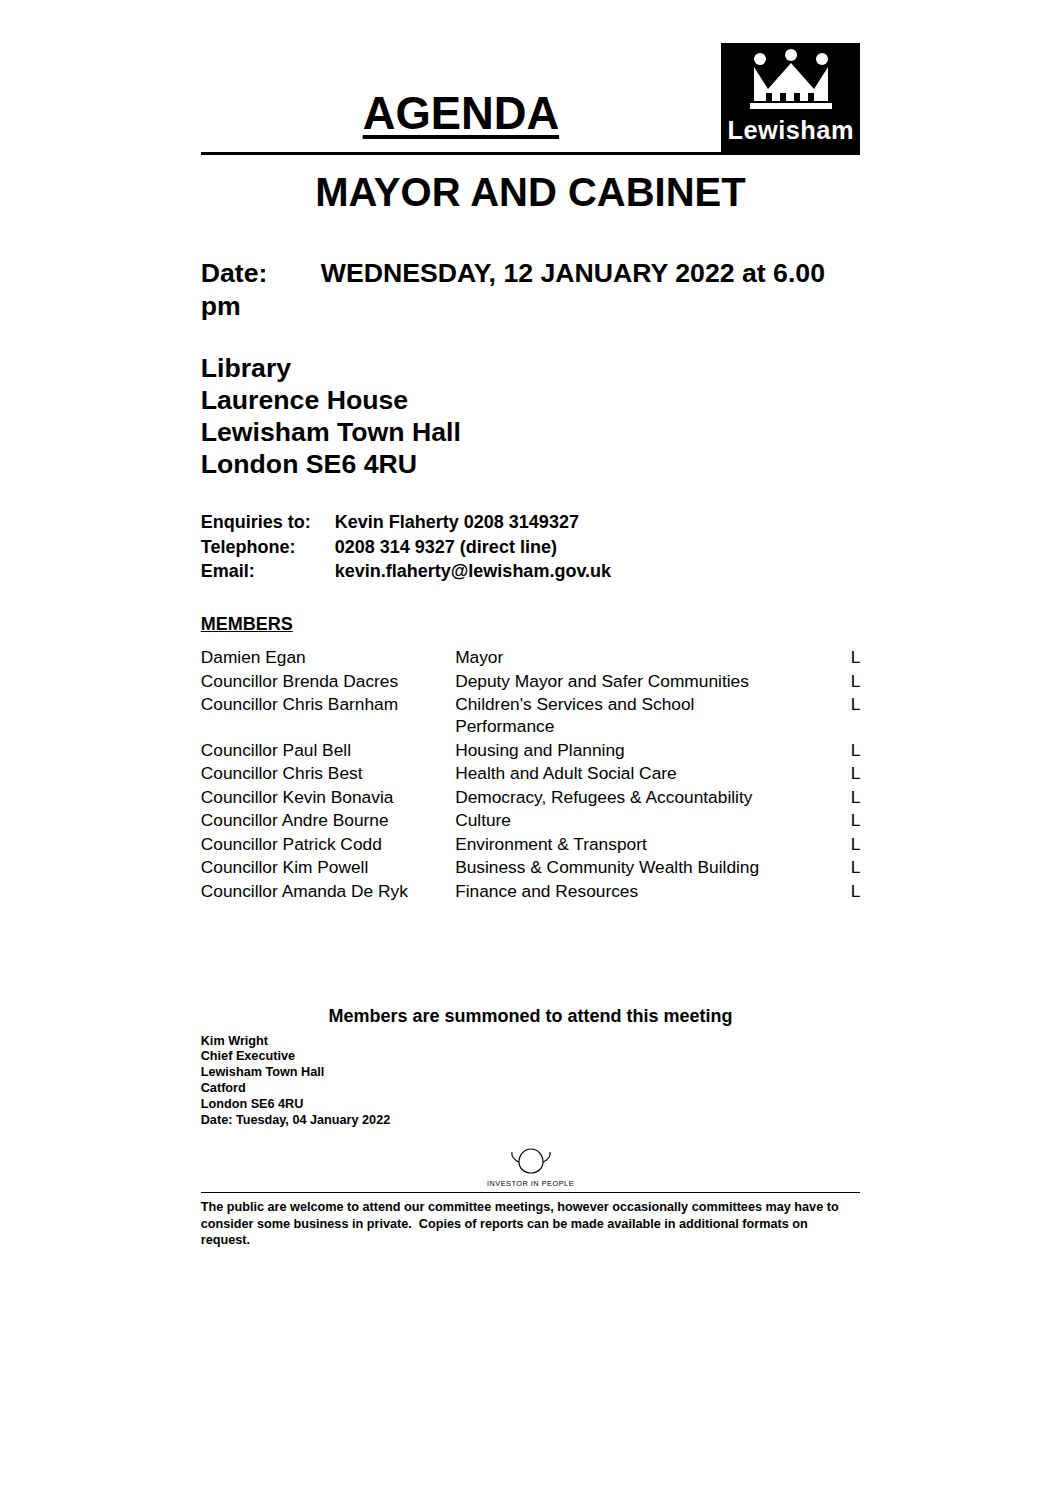Lewisham
AGENDA
MAYOR AND CABINET
Date: WEDNESDAY, 12 JANUARY 2022 at 6.00 pm
Library
Laurence House
Lewisham Town Hall
London SE6 4RU
| Enquiries to: | Kevin Flaherty 0208 3149327 |
| Telephone: | 0208 314 9327 (direct line) |
| Email: | kevin.flaherty@lewisham.gov.uk |
MEMBERS
| Damien Egan | Mayor | L |
| Councillor Brenda Dacres | Deputy Mayor and Safer Communities | L |
| Councillor Chris Barnham | Children's Services and School Performance | L |
| Councillor Paul Bell | Housing and Planning | L |
| Councillor Chris Best | Health and Adult Social Care | L |
| Councillor Kevin Bonavia | Democracy, Refugees & Accountability | L |
| Councillor Andre Bourne | Culture | L |
| Councillor Patrick Codd | Environment & Transport | L |
| Councillor Kim Powell | Business & Community Wealth Building | L |
| Councillor Amanda De Ryk | Finance and Resources | L |
Members are summoned to attend this meeting
Kim Wright
Chief Executive
Lewisham Town Hall
Catford
London SE6 4RU
Date: Tuesday, 04 January 2022
INVESTOR IN PEOPLE
The public are welcome to attend our committee meetings, however occasionally committees may have to consider some business in private. Copies of reports can be made available in additional formats on request.